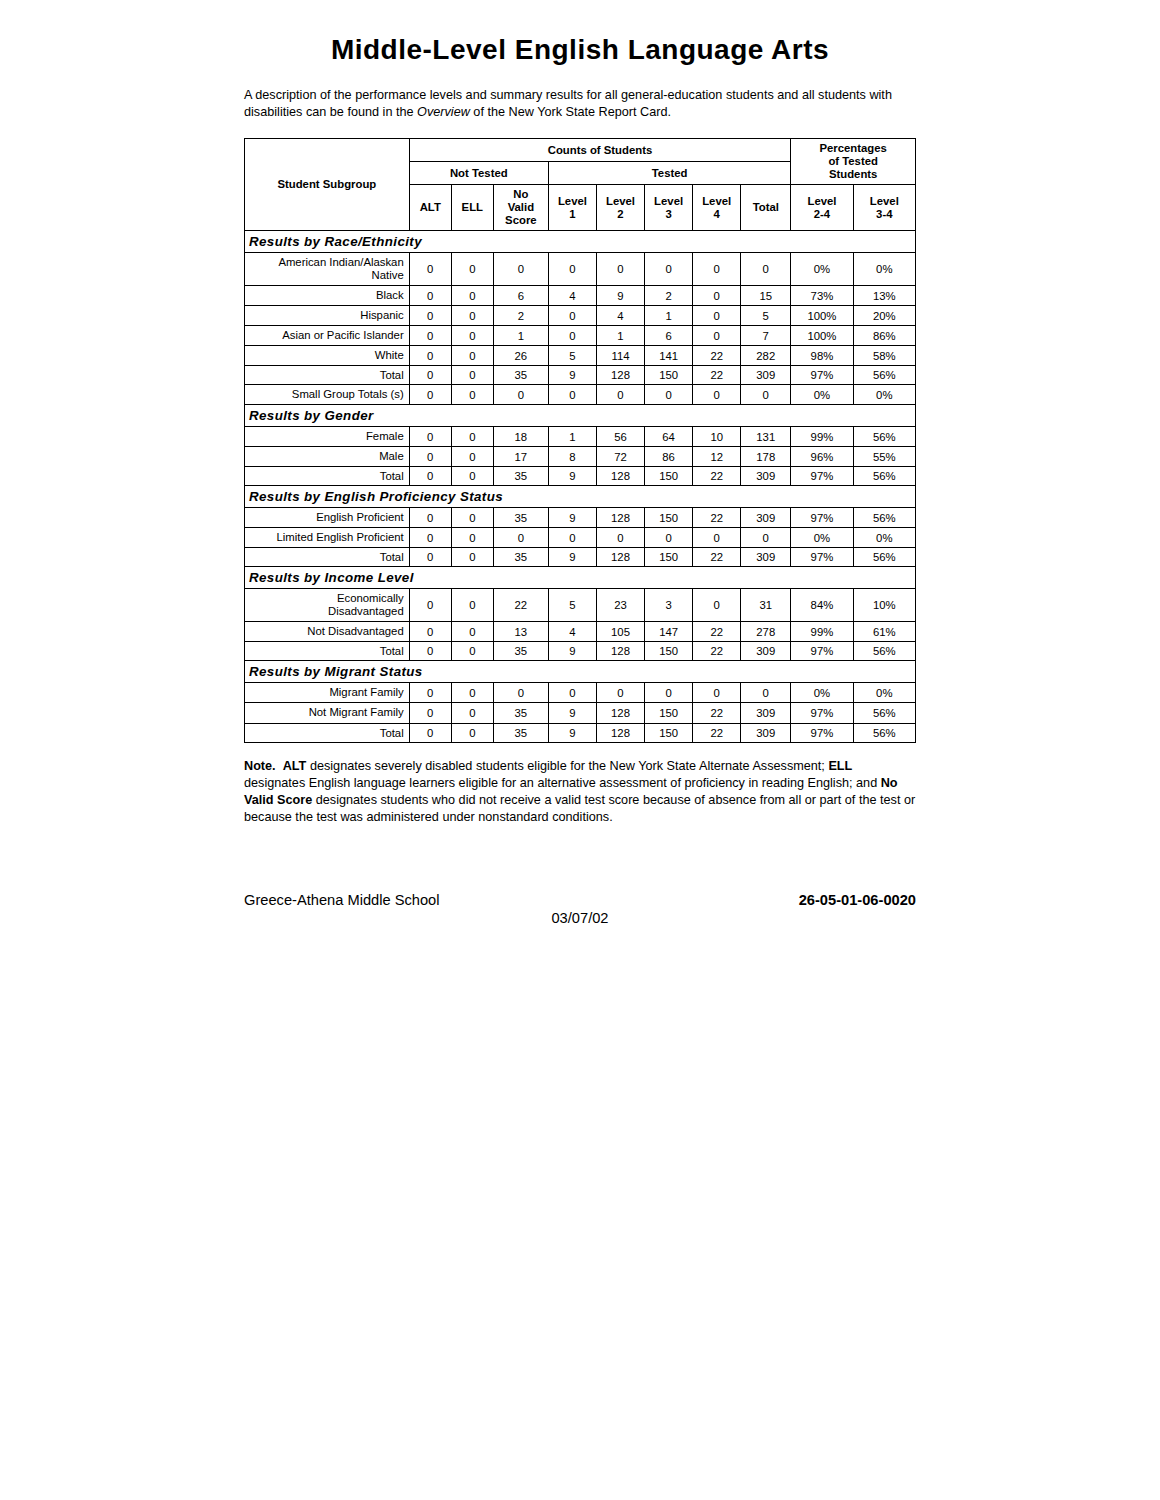Middle-Level English Language Arts
A description of the performance levels and summary results for all general-education students and all students with disabilities can be found in the Overview of the New York State Report Card.
| Student Subgroup | Counts of Students | Percentages of Tested Students |
| --- | --- | --- |
| Not Tested | Tested |
| ALT | ELL | No Valid Score | Level 1 | Level 2 | Level 3 | Level 4 | Total | Level 2-4 | Level 3-4 |
| Results by Race/Ethnicity |
| American Indian/Alaskan Native | 0 | 0 | 0 | 0 | 0 | 0 | 0 | 0 | 0% | 0% |
| Black | 0 | 0 | 6 | 4 | 9 | 2 | 0 | 15 | 73% | 13% |
| Hispanic | 0 | 0 | 2 | 0 | 4 | 1 | 0 | 5 | 100% | 20% |
| Asian or Pacific Islander | 0 | 0 | 1 | 0 | 1 | 6 | 0 | 7 | 100% | 86% |
| White | 0 | 0 | 26 | 5 | 114 | 141 | 22 | 282 | 98% | 58% |
| Total | 0 | 0 | 35 | 9 | 128 | 150 | 22 | 309 | 97% | 56% |
| Small Group Totals (s) | 0 | 0 | 0 | 0 | 0 | 0 | 0 | 0 | 0% | 0% |
| Results by Gender |
| Female | 0 | 0 | 18 | 1 | 56 | 64 | 10 | 131 | 99% | 56% |
| Male | 0 | 0 | 17 | 8 | 72 | 86 | 12 | 178 | 96% | 55% |
| Total | 0 | 0 | 35 | 9 | 128 | 150 | 22 | 309 | 97% | 56% |
| Results by English Proficiency Status |
| English Proficient | 0 | 0 | 35 | 9 | 128 | 150 | 22 | 309 | 97% | 56% |
| Limited English Proficient | 0 | 0 | 0 | 0 | 0 | 0 | 0 | 0 | 0% | 0% |
| Total | 0 | 0 | 35 | 9 | 128 | 150 | 22 | 309 | 97% | 56% |
| Results by Income Level |
| Economically Disadvantaged | 0 | 0 | 22 | 5 | 23 | 3 | 0 | 31 | 84% | 10% |
| Not Disadvantaged | 0 | 0 | 13 | 4 | 105 | 147 | 22 | 278 | 99% | 61% |
| Total | 0 | 0 | 35 | 9 | 128 | 150 | 22 | 309 | 97% | 56% |
| Results by Migrant Status |
| Migrant Family | 0 | 0 | 0 | 0 | 0 | 0 | 0 | 0 | 0% | 0% |
| Not Migrant Family | 0 | 0 | 35 | 9 | 128 | 150 | 22 | 309 | 97% | 56% |
| Total | 0 | 0 | 35 | 9 | 128 | 150 | 22 | 309 | 97% | 56% |
Note. ALT designates severely disabled students eligible for the New York State Alternate Assessment; ELL designates English language learners eligible for an alternative assessment of proficiency in reading English; and No Valid Score designates students who did not receive a valid test score because of absence from all or part of the test or because the test was administered under nonstandard conditions.
Greece-Athena Middle School 26-05-01-06-0020
03/07/02